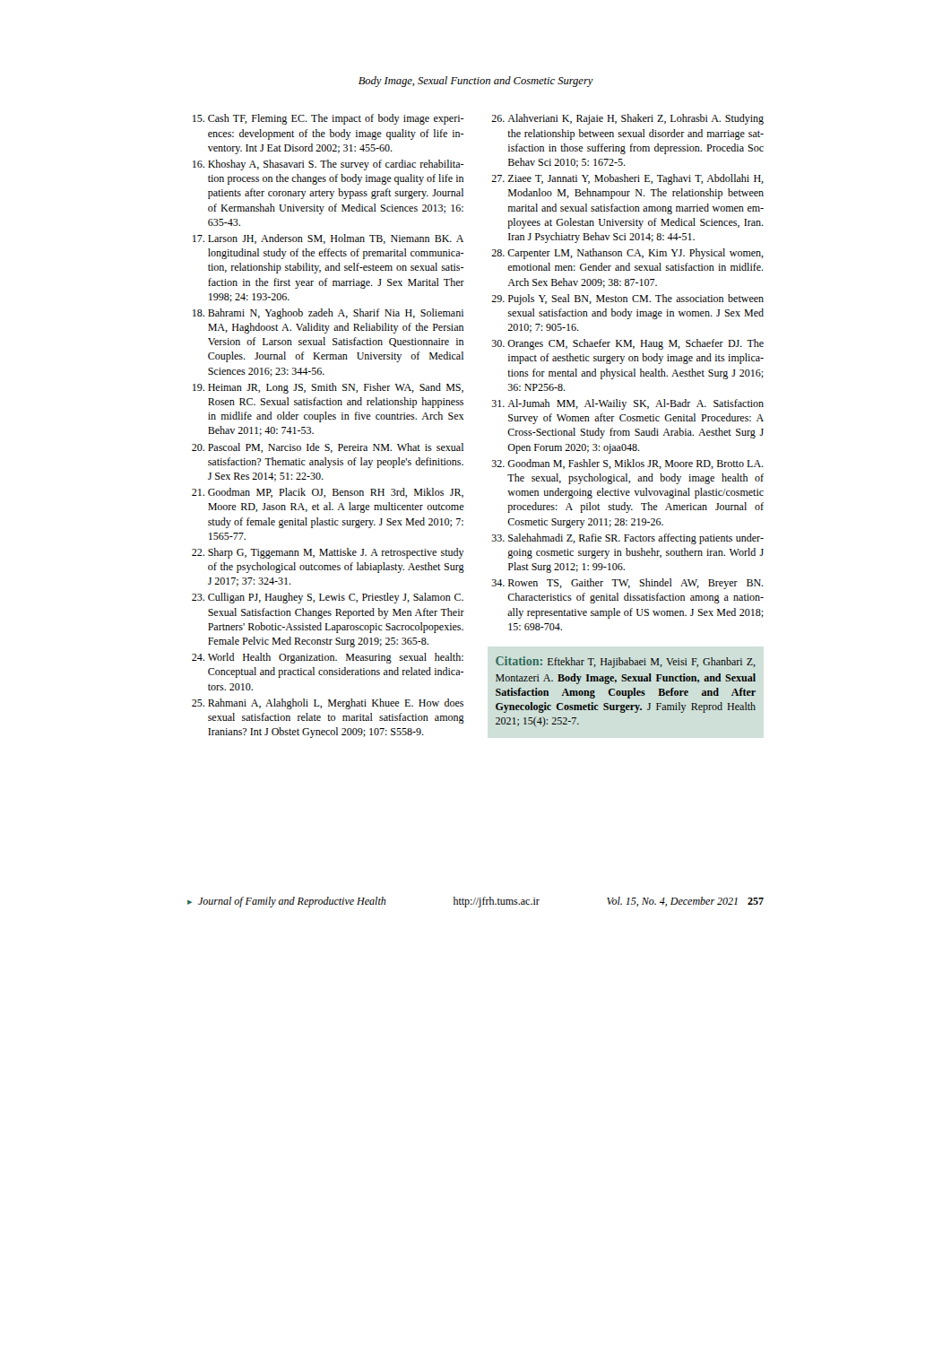Body Image, Sexual Function and Cosmetic Surgery
Cash TF, Fleming EC. The impact of body image experiences: development of the body image quality of life inventory. Int J Eat Disord 2002; 31: 455-60.
Khoshay A, Shasavari S. The survey of cardiac rehabilitation process on the changes of body image quality of life in patients after coronary artery bypass graft surgery. Journal of Kermanshah University of Medical Sciences 2013; 16: 635-43.
Larson JH, Anderson SM, Holman TB, Niemann BK. A longitudinal study of the effects of premarital communication, relationship stability, and self-esteem on sexual satisfaction in the first year of marriage. J Sex Marital Ther 1998; 24: 193-206.
Bahrami N, Yaghoob zadeh A, Sharif Nia H, Soliemani MA, Haghdoost A. Validity and Reliability of the Persian Version of Larson sexual Satisfaction Questionnaire in Couples. Journal of Kerman University of Medical Sciences 2016; 23: 344-56.
Heiman JR, Long JS, Smith SN, Fisher WA, Sand MS, Rosen RC. Sexual satisfaction and relationship happiness in midlife and older couples in five countries. Arch Sex Behav 2011; 40: 741-53.
Pascoal PM, Narciso Ide S, Pereira NM. What is sexual satisfaction? Thematic analysis of lay people's definitions. J Sex Res 2014; 51: 22-30.
Goodman MP, Placik OJ, Benson RH 3rd, Miklos JR, Moore RD, Jason RA, et al. A large multicenter outcome study of female genital plastic surgery. J Sex Med 2010; 7: 1565-77.
Sharp G, Tiggemann M, Mattiske J. A retrospective study of the psychological outcomes of labiaplasty. Aesthet Surg J 2017; 37: 324-31.
Culligan PJ, Haughey S, Lewis C, Priestley J, Salamon C. Sexual Satisfaction Changes Reported by Men After Their Partners' Robotic-Assisted Laparoscopic Sacrocolpopexies. Female Pelvic Med Reconstr Surg 2019; 25: 365-8.
World Health Organization. Measuring sexual health: Conceptual and practical considerations and related indicators. 2010.
Rahmani A, Alahgholi L, Merghati Khuee E. How does sexual satisfaction relate to marital satisfaction among Iranians? Int J Obstet Gynecol 2009; 107: S558-9.
Alahveriani K, Rajaie H, Shakeri Z, Lohrasbi A. Studying the relationship between sexual disorder and marriage satisfaction in those suffering from depression. Procedia Soc Behav Sci 2010; 5: 1672-5.
Ziaee T, Jannati Y, Mobasheri E, Taghavi T, Abdollahi H, Modanloo M, Behnampour N. The relationship between marital and sexual satisfaction among married women employees at Golestan University of Medical Sciences, Iran. Iran J Psychiatry Behav Sci 2014; 8: 44-51.
Carpenter LM, Nathanson CA, Kim YJ. Physical women, emotional men: Gender and sexual satisfaction in midlife. Arch Sex Behav 2009; 38: 87-107.
Pujols Y, Seal BN, Meston CM. The association between sexual satisfaction and body image in women. J Sex Med 2010; 7: 905-16.
Oranges CM, Schaefer KM, Haug M, Schaefer DJ. The impact of aesthetic surgery on body image and its implications for mental and physical health. Aesthet Surg J 2016; 36: NP256-8.
Al-Jumah MM, Al-Wailiy SK, Al-Badr A. Satisfaction Survey of Women after Cosmetic Genital Procedures: A Cross-Sectional Study from Saudi Arabia. Aesthet Surg J Open Forum 2020; 3: ojaa048.
Goodman M, Fashler S, Miklos JR, Moore RD, Brotto LA. The sexual, psychological, and body image health of women undergoing elective vulvovaginal plastic/cosmetic procedures: A pilot study. The American Journal of Cosmetic Surgery 2011; 28: 219-26.
Salehahmadi Z, Rafie SR. Factors affecting patients undergoing cosmetic surgery in bushehr, southern iran. World J Plast Surg 2012; 1: 99-106.
Rowen TS, Gaither TW, Shindel AW, Breyer BN. Characteristics of genital dissatisfaction among a nationally representative sample of US women. J Sex Med 2018; 15: 698-704.
Citation: Eftekhar T, Hajibabaei M, Veisi F, Ghanbari Z, Montazeri A. Body Image, Sexual Function, and Sexual Satisfaction Among Couples Before and After Gynecologic Cosmetic Surgery. J Family Reprod Health 2021; 15(4): 252-7.
▸ Journal of Family and Reproductive Health http://jfrh.tums.ac.ir Vol. 15, No. 4, December 2021 257